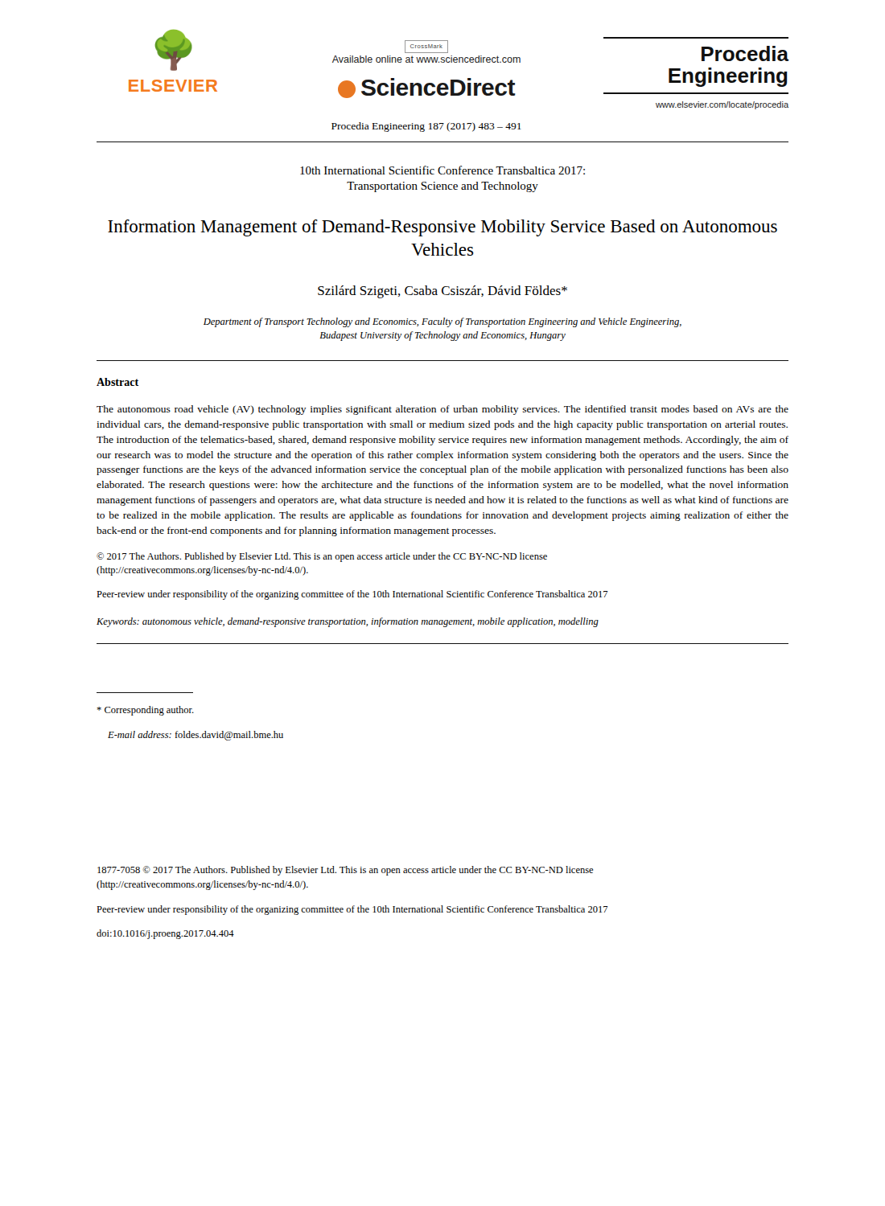🌳
ELSEVIER
CrossMark
Available online at www.sciencedirect.com
ScienceDirect
Procedia Engineering 187 (2017) 483 – 491
Procedia
Engineering
www.elsevier.com/locate/procedia
10th International Scientific Conference Transbaltica 2017:
Transportation Science and Technology
Information Management of Demand-Responsive Mobility Service Based on Autonomous Vehicles
Szilárd Szigeti, Csaba Csiszár, Dávid Földes*
Department of Transport Technology and Economics, Faculty of Transportation Engineering and Vehicle Engineering,
Budapest University of Technology and Economics, Hungary
Abstract
The autonomous road vehicle (AV) technology implies significant alteration of urban mobility services. The identified transit modes based on AVs are the individual cars, the demand-responsive public transportation with small or medium sized pods and the high capacity public transportation on arterial routes. The introduction of the telematics-based, shared, demand responsive mobility service requires new information management methods. Accordingly, the aim of our research was to model the structure and the operation of this rather complex information system considering both the operators and the users. Since the passenger functions are the keys of the advanced information service the conceptual plan of the mobile application with personalized functions has been also elaborated. The research questions were: how the architecture and the functions of the information system are to be modelled, what the novel information management functions of passengers and operators are, what data structure is needed and how it is related to the functions as well as what kind of functions are to be realized in the mobile application. The results are applicable as foundations for innovation and development projects aiming realization of either the back-end or the front-end components and for planning information management processes.
© 2017 The Authors. Published by Elsevier Ltd. This is an open access article under the CC BY-NC-ND license
(http://creativecommons.org/licenses/by-nc-nd/4.0/).
Peer-review under responsibility of the organizing committee of the 10th International Scientific Conference Transbaltica 2017
Keywords: autonomous vehicle, demand-responsive transportation, information management, mobile application, modelling
* Corresponding author.
E-mail address: foldes.david@mail.bme.hu
1877-7058 © 2017 The Authors. Published by Elsevier Ltd. This is an open access article under the CC BY-NC-ND license
(http://creativecommons.org/licenses/by-nc-nd/4.0/).
Peer-review under responsibility of the organizing committee of the 10th International Scientific Conference Transbaltica 2017
doi:10.1016/j.proeng.2017.04.404